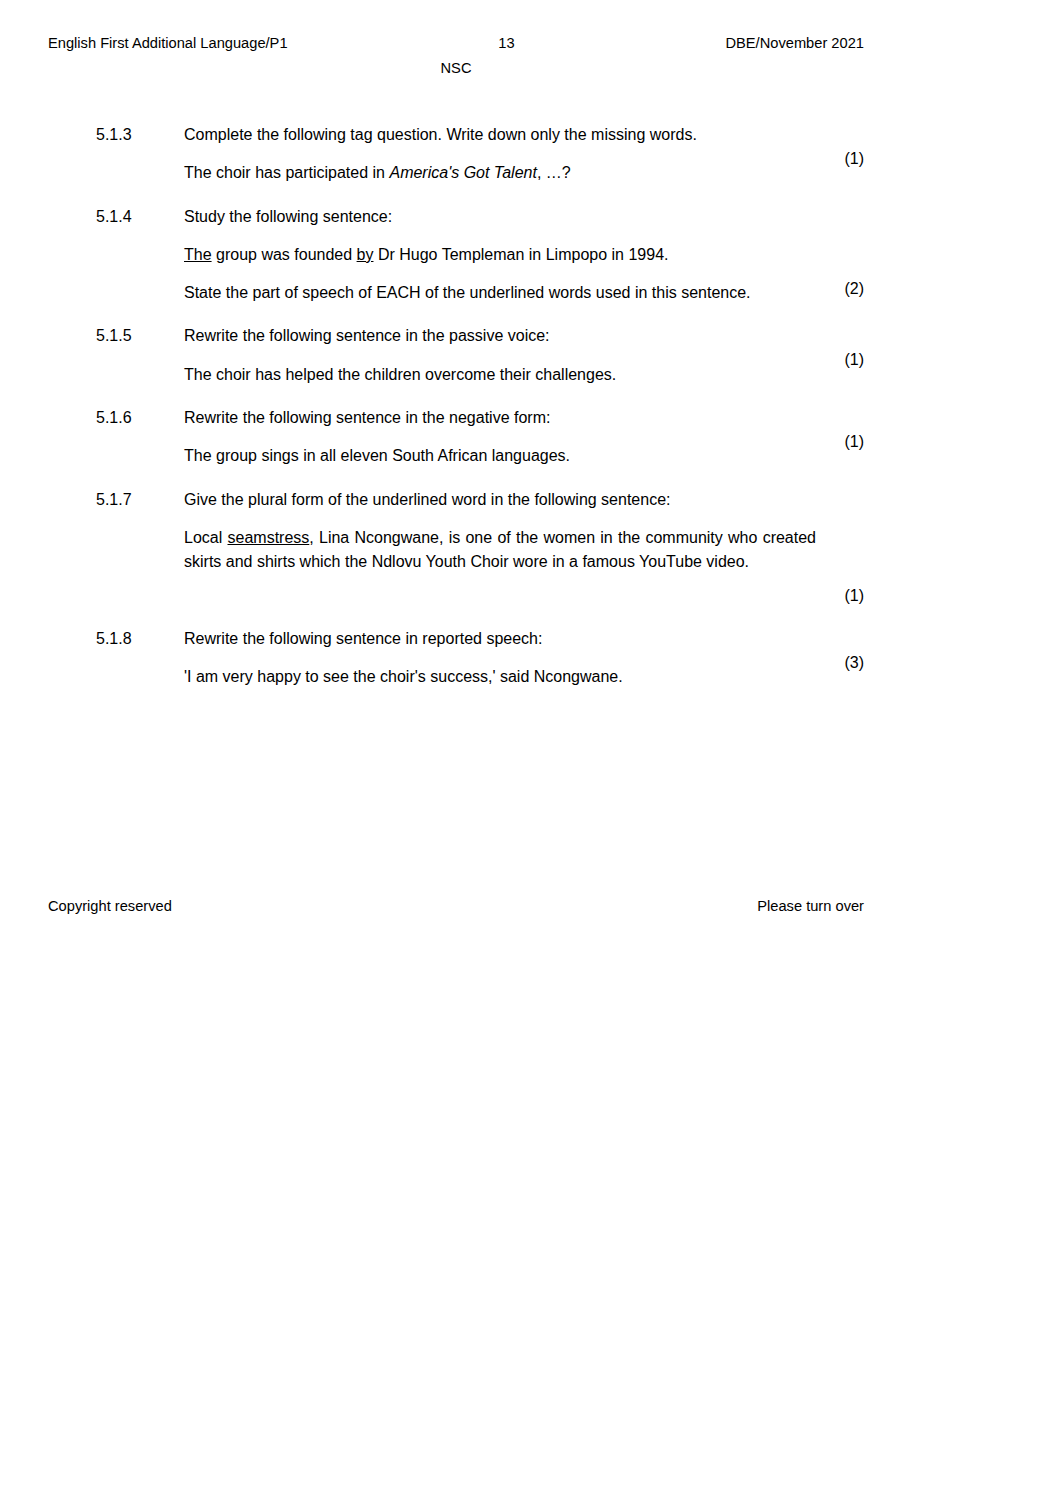English First Additional Language/P1
13
DBE/November 2021
NSC
5.1.3
Complete the following tag question. Write down only the missing words.
The choir has participated in America's Got Talent, …?
(1)
5.1.4
Study the following sentence:
The group was founded by Dr Hugo Templeman in Limpopo in 1994.
State the part of speech of EACH of the underlined words used in this sentence.
(2)
5.1.5
Rewrite the following sentence in the passive voice:
The choir has helped the children overcome their challenges.
(1)
5.1.6
Rewrite the following sentence in the negative form:
The group sings in all eleven South African languages.
(1)
5.1.7
Give the plural form of the underlined word in the following sentence:
Local seamstress, Lina Ncongwane, is one of the women in the community who created skirts and shirts which the Ndlovu Youth Choir wore in a famous YouTube video.
(1)
5.1.8
Rewrite the following sentence in reported speech:
'I am very happy to see the choir's success,' said Ncongwane.
(3)
Copyright reserved
Please turn over